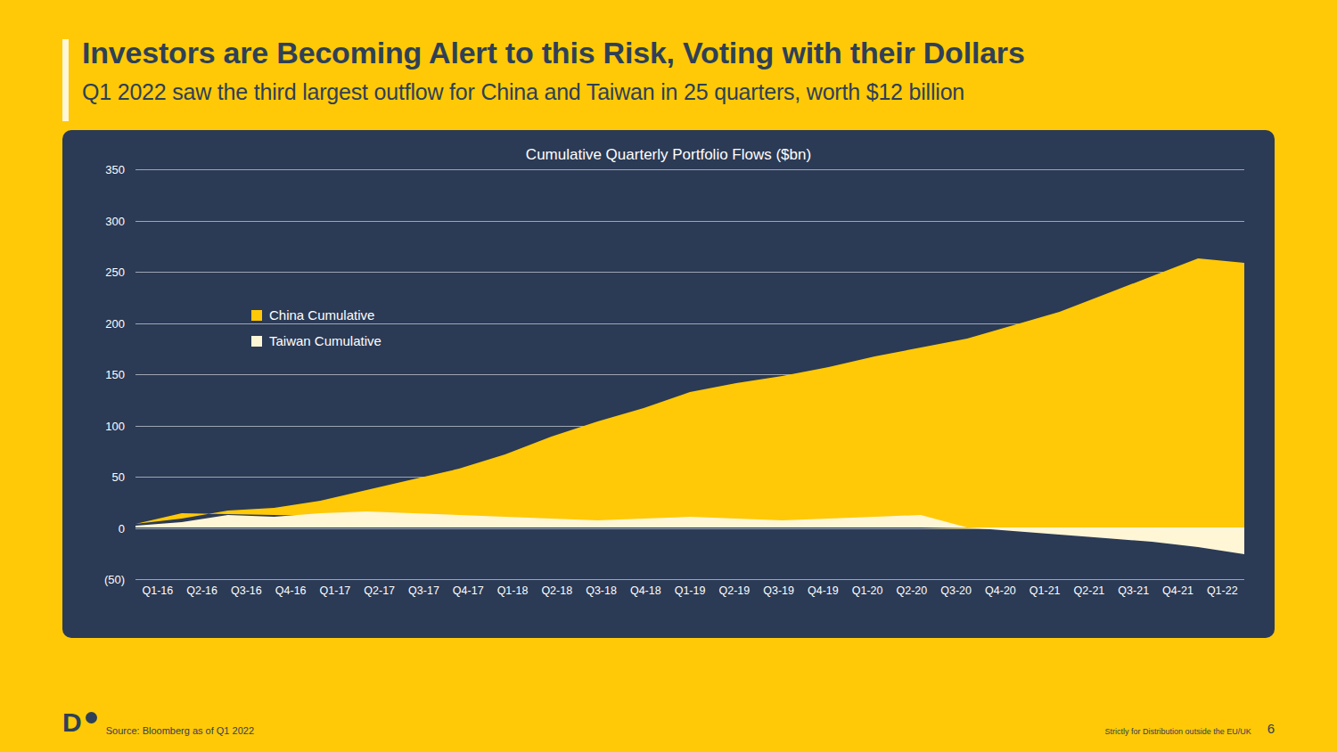Investors are Becoming Alert to this Risk, Voting with their Dollars
Q1 2022 saw the third largest outflow for China and Taiwan in 25 quarters, worth $12 billion
Cumulative Quarterly Portfolio Flows ($bn)
350 300 250 200 150 100 50 0 (50)
China Cumulative
Taiwan Cumulative
Q1-16 Q2-16 Q3-16 Q4-16 Q1-17 Q2-17 Q3-17 Q4-17 Q1-18 Q2-18 Q3-18 Q4-18 Q1-19 Q2-19 Q3-19 Q4-19 Q1-20 Q2-20 Q3-20 Q4-20 Q1-21 Q2-21 Q3-21 Q4-21 Q1-22
D
Source: Bloomberg as of Q1 2022
Strictly for Distribution outside the EU/UK
6